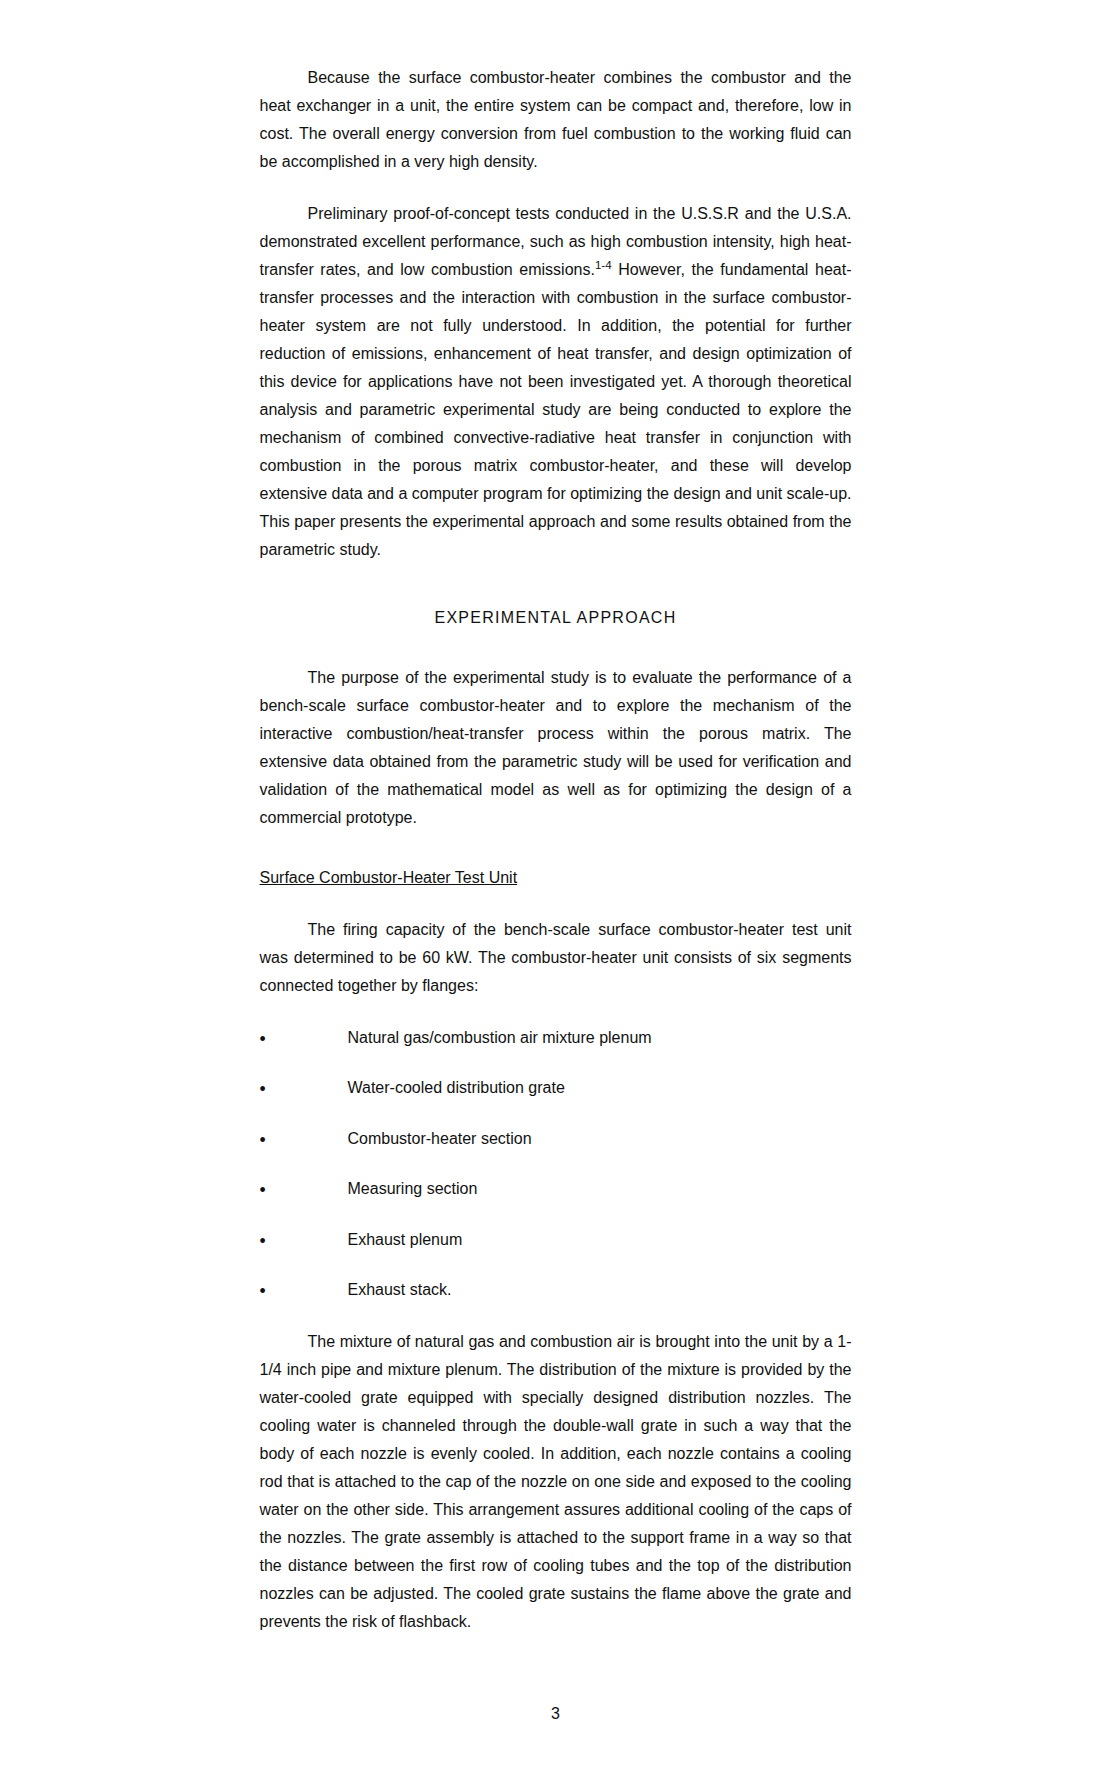Because the surface combustor-heater combines the combustor and the heat exchanger in a unit, the entire system can be compact and, therefore, low in cost. The overall energy conversion from fuel combustion to the working fluid can be accomplished in a very high density.
Preliminary proof-of-concept tests conducted in the U.S.S.R and the U.S.A. demonstrated excellent performance, such as high combustion intensity, high heat-transfer rates, and low combustion emissions.1-4 However, the fundamental heat-transfer processes and the interaction with combustion in the surface combustor-heater system are not fully understood. In addition, the potential for further reduction of emissions, enhancement of heat transfer, and design optimization of this device for applications have not been investigated yet. A thorough theoretical analysis and parametric experimental study are being conducted to explore the mechanism of combined convective-radiative heat transfer in conjunction with combustion in the porous matrix combustor-heater, and these will develop extensive data and a computer program for optimizing the design and unit scale-up. This paper presents the experimental approach and some results obtained from the parametric study.
EXPERIMENTAL APPROACH
The purpose of the experimental study is to evaluate the performance of a bench-scale surface combustor-heater and to explore the mechanism of the interactive combustion/heat-transfer process within the porous matrix. The extensive data obtained from the parametric study will be used for verification and validation of the mathematical model as well as for optimizing the design of a commercial prototype.
Surface Combustor-Heater Test Unit
The firing capacity of the bench-scale surface combustor-heater test unit was determined to be 60 kW. The combustor-heater unit consists of six segments connected together by flanges:
Natural gas/combustion air mixture plenum
Water-cooled distribution grate
Combustor-heater section
Measuring section
Exhaust plenum
Exhaust stack.
The mixture of natural gas and combustion air is brought into the unit by a 1-1/4 inch pipe and mixture plenum. The distribution of the mixture is provided by the water-cooled grate equipped with specially designed distribution nozzles. The cooling water is channeled through the double-wall grate in such a way that the body of each nozzle is evenly cooled. In addition, each nozzle contains a cooling rod that is attached to the cap of the nozzle on one side and exposed to the cooling water on the other side. This arrangement assures additional cooling of the caps of the nozzles. The grate assembly is attached to the support frame in a way so that the distance between the first row of cooling tubes and the top of the distribution nozzles can be adjusted. The cooled grate sustains the flame above the grate and prevents the risk of flashback.
3